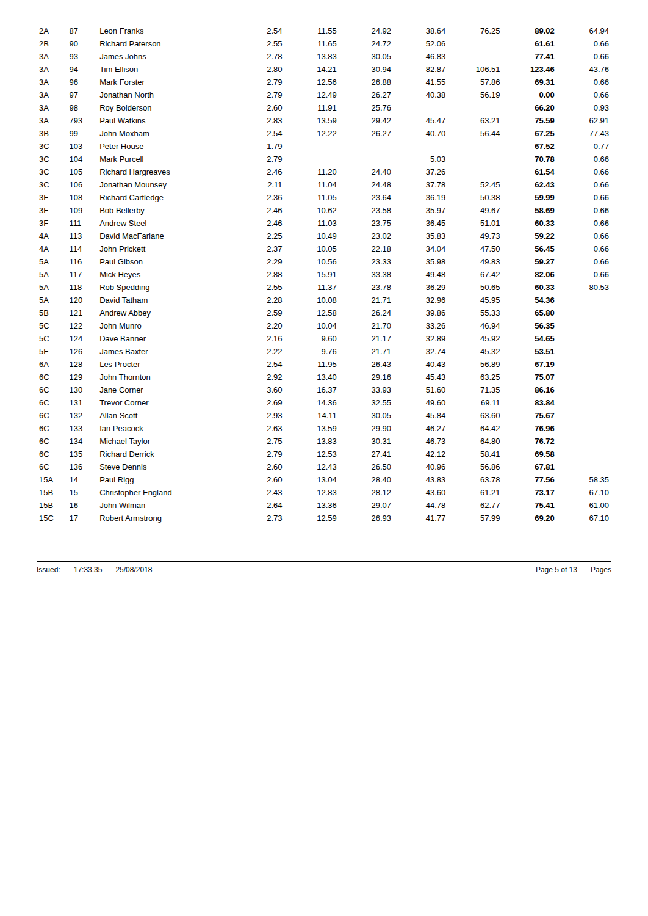| 2A | 87 | Leon Franks | 2.54 | 11.55 | 24.92 | 38.64 | 76.25 | 89.02 | 64.94 |
| 2B | 90 | Richard Paterson | 2.55 | 11.65 | 24.72 | 52.06 | | 61.61 | 0.66 |
| 3A | 93 | James Johns | 2.78 | 13.83 | 30.05 | 46.83 | | 77.41 | 0.66 |
| 3A | 94 | Tim Ellison | 2.80 | 14.21 | 30.94 | 82.87 | 106.51 | 123.46 | 43.76 |
| 3A | 96 | Mark Forster | 2.79 | 12.56 | 26.88 | 41.55 | 57.86 | 69.31 | 0.66 |
| 3A | 97 | Jonathan North | 2.79 | 12.49 | 26.27 | 40.38 | 56.19 | 0.00 | 0.66 |
| 3A | 98 | Roy Bolderson | 2.60 | 11.91 | 25.76 | | | 66.20 | 0.93 |
| 3A | 793 | Paul Watkins | 2.83 | 13.59 | 29.42 | 45.47 | 63.21 | 75.59 | 62.91 |
| 3B | 99 | John Moxham | 2.54 | 12.22 | 26.27 | 40.70 | 56.44 | 67.25 | 77.43 |
| 3C | 103 | Peter House | 1.79 | | | | | 67.52 | 0.77 |
| 3C | 104 | Mark Purcell | 2.79 | | | 5.03 | | 70.78 | 0.66 |
| 3C | 105 | Richard Hargreaves | 2.46 | 11.20 | 24.40 | 37.26 | | 61.54 | 0.66 |
| 3C | 106 | Jonathan Mounsey | 2.11 | 11.04 | 24.48 | 37.78 | 52.45 | 62.43 | 0.66 |
| 3F | 108 | Richard Cartledge | 2.36 | 11.05 | 23.64 | 36.19 | 50.38 | 59.99 | 0.66 |
| 3F | 109 | Bob Bellerby | 2.46 | 10.62 | 23.58 | 35.97 | 49.67 | 58.69 | 0.66 |
| 3F | 111 | Andrew Steel | 2.46 | 11.03 | 23.75 | 36.45 | 51.01 | 60.33 | 0.66 |
| 4A | 113 | David MacFarlane | 2.25 | 10.49 | 23.02 | 35.83 | 49.73 | 59.22 | 0.66 |
| 4A | 114 | John Prickett | 2.37 | 10.05 | 22.18 | 34.04 | 47.50 | 56.45 | 0.66 |
| 5A | 116 | Paul Gibson | 2.29 | 10.56 | 23.33 | 35.98 | 49.83 | 59.27 | 0.66 |
| 5A | 117 | Mick Heyes | 2.88 | 15.91 | 33.38 | 49.48 | 67.42 | 82.06 | 0.66 |
| 5A | 118 | Rob Spedding | 2.55 | 11.37 | 23.78 | 36.29 | 50.65 | 60.33 | 80.53 |
| 5A | 120 | David Tatham | 2.28 | 10.08 | 21.71 | 32.96 | 45.95 | 54.36 | |
| 5B | 121 | Andrew Abbey | 2.59 | 12.58 | 26.24 | 39.86 | 55.33 | 65.80 | |
| 5C | 122 | John Munro | 2.20 | 10.04 | 21.70 | 33.26 | 46.94 | 56.35 | |
| 5C | 124 | Dave Banner | 2.16 | 9.60 | 21.17 | 32.89 | 45.92 | 54.65 | |
| 5E | 126 | James Baxter | 2.22 | 9.76 | 21.71 | 32.74 | 45.32 | 53.51 | |
| 6A | 128 | Les Procter | 2.54 | 11.95 | 26.43 | 40.43 | 56.89 | 67.19 | |
| 6C | 129 | John Thornton | 2.92 | 13.40 | 29.16 | 45.43 | 63.25 | 75.07 | |
| 6C | 130 | Jane Corner | 3.60 | 16.37 | 33.93 | 51.60 | 71.35 | 86.16 | |
| 6C | 131 | Trevor Corner | 2.69 | 14.36 | 32.55 | 49.60 | 69.11 | 83.84 | |
| 6C | 132 | Allan Scott | 2.93 | 14.11 | 30.05 | 45.84 | 63.60 | 75.67 | |
| 6C | 133 | Ian Peacock | 2.63 | 13.59 | 29.90 | 46.27 | 64.42 | 76.96 | |
| 6C | 134 | Michael Taylor | 2.75 | 13.83 | 30.31 | 46.73 | 64.80 | 76.72 | |
| 6C | 135 | Richard Derrick | 2.79 | 12.53 | 27.41 | 42.12 | 58.41 | 69.58 | |
| 6C | 136 | Steve Dennis | 2.60 | 12.43 | 26.50 | 40.96 | 56.86 | 67.81 | |
| 15A | 14 | Paul Rigg | 2.60 | 13.04 | 28.40 | 43.83 | 63.78 | 77.56 | 58.35 |
| 15B | 15 | Christopher England | 2.43 | 12.83 | 28.12 | 43.60 | 61.21 | 73.17 | 67.10 |
| 15B | 16 | John Wilman | 2.64 | 13.36 | 29.07 | 44.78 | 62.77 | 75.41 | 61.00 |
| 15C | 17 | Robert Armstrong | 2.73 | 12.59 | 26.93 | 41.77 | 57.99 | 69.20 | 67.10 |
Issued: 17:33.3525/08/2018
Page 5 of 13 Pages